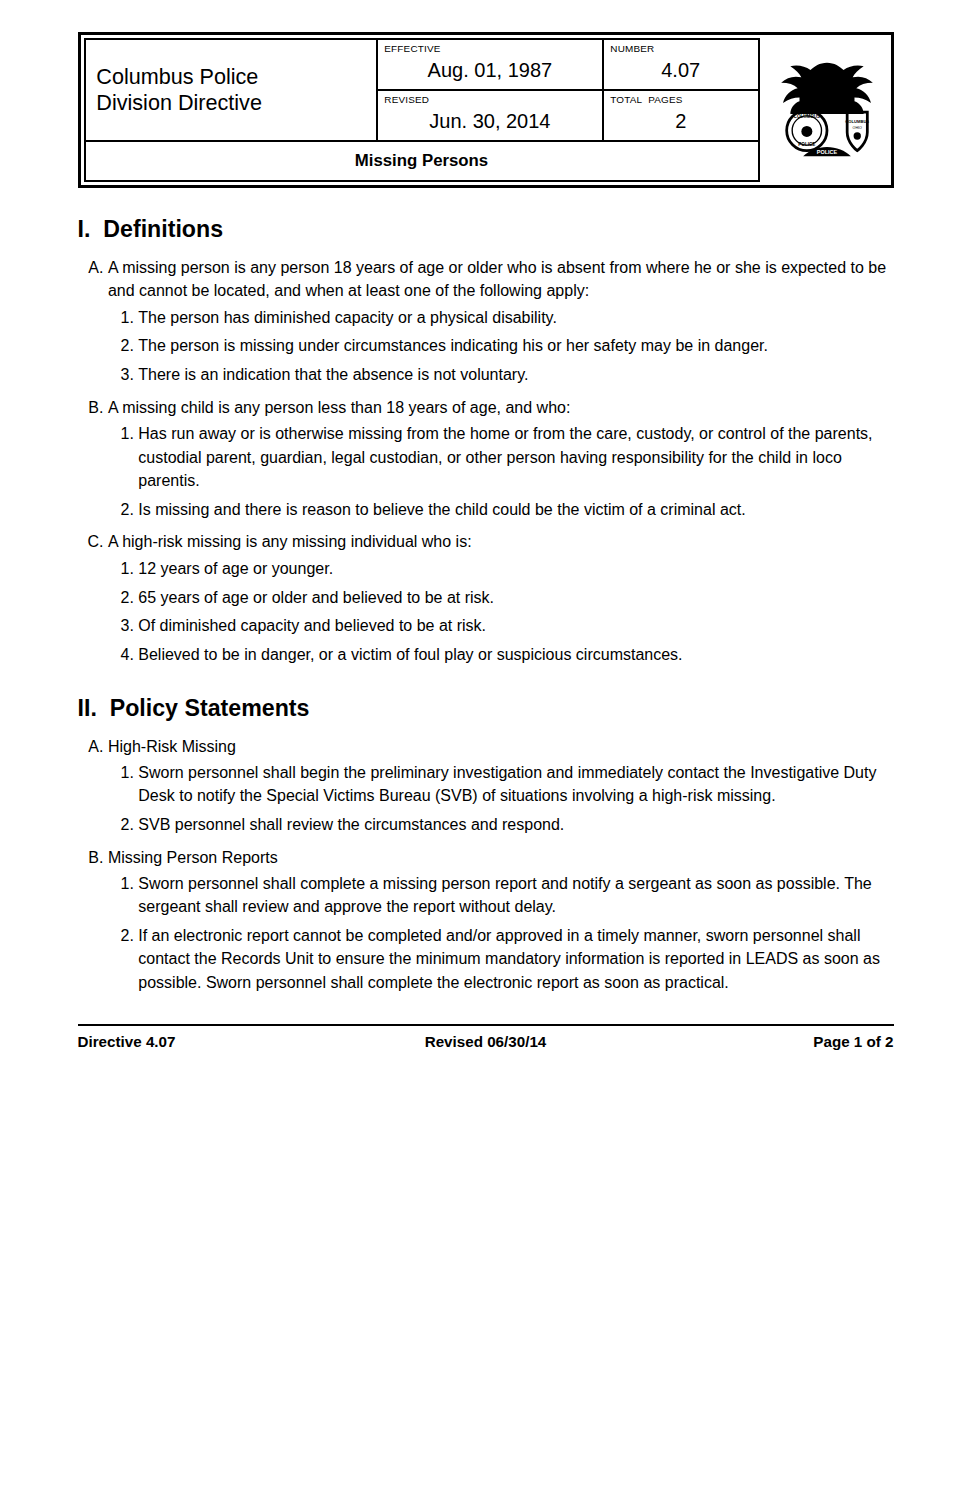Columbus Police
Division Directive
EFFECTIVE Aug. 01, 1987
NUMBER 4.07
REVISED Jun. 30, 2014
TOTAL PAGES 2
Missing Persons
COLUMBUS POLICE COLUMBUS OHIO POLICE
I. Definitions
A missing person is any person 18 years of age or older who is absent from where he or she is expected to be and cannot be located, and when at least one of the following apply:
The person has diminished capacity or a physical disability.
The person is missing under circumstances indicating his or her safety may be in danger.
There is an indication that the absence is not voluntary.
A missing child is any person less than 18 years of age, and who:
Has run away or is otherwise missing from the home or from the care, custody, or control of the parents, custodial parent, guardian, legal custodian, or other person having responsibility for the child in loco parentis.
Is missing and there is reason to believe the child could be the victim of a criminal act.
A high-risk missing is any missing individual who is:
12 years of age or younger.
65 years of age or older and believed to be at risk.
Of diminished capacity and believed to be at risk.
Believed to be in danger, or a victim of foul play or suspicious circumstances.
II. Policy Statements
High-Risk Missing
Sworn personnel shall begin the preliminary investigation and immediately contact the Investigative Duty Desk to notify the Special Victims Bureau (SVB) of situations involving a high-risk missing.
SVB personnel shall review the circumstances and respond.
Missing Person Reports
Sworn personnel shall complete a missing person report and notify a sergeant as soon as possible. The sergeant shall review and approve the report without delay.
If an electronic report cannot be completed and/or approved in a timely manner, sworn personnel shall contact the Records Unit to ensure the minimum mandatory information is reported in LEADS as soon as possible. Sworn personnel shall complete the electronic report as soon as practical.
Directive 4.07 Revised 06/30/14 Page 1 of 2